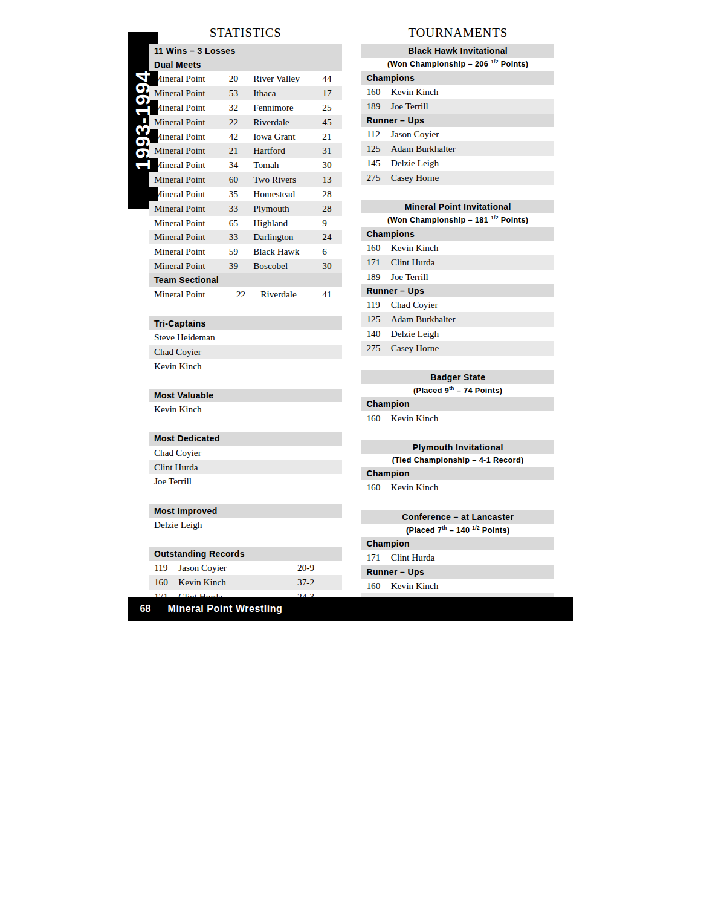1993-1994
STATISTICS
11 Wins – 3 Losses
Dual Meets
| Mineral Point | 20 | River Valley | 44 |
| Mineral Point | 53 | Ithaca | 17 |
| Mineral Point | 32 | Fennimore | 25 |
| Mineral Point | 22 | Riverdale | 45 |
| Mineral Point | 42 | Iowa Grant | 21 |
| Mineral Point | 21 | Hartford | 31 |
| Mineral Point | 34 | Tomah | 30 |
| Mineral Point | 60 | Two Rivers | 13 |
| Mineral Point | 35 | Homestead | 28 |
| Mineral Point | 33 | Plymouth | 28 |
| Mineral Point | 65 | Highland | 9 |
| Mineral Point | 33 | Darlington | 24 |
| Mineral Point | 59 | Black Hawk | 6 |
| Mineral Point | 39 | Boscobel | 30 |
Team Sectional
| Mineral Point | 22 | Riverdale | 41 |
Tri-Captains
| Steve Heideman |
| Chad Coyier |
| Kevin Kinch |
Most Valuable
| Kevin Kinch |
Most Dedicated
| Chad Coyier |
| Clint Hurda |
| Joe Terrill |
Most Improved
| Delzie Leigh |
Outstanding Records
| 119 | Jason Coyier | 20-9 |
| 160 | Kevin Kinch | 37-2 |
| 171 | Clint Hurda | 24-3 |
| 189 | Joe Terrill | 34-6 |
TOURNAMENTS
Black Hawk Invitational
(Won Championship – 206 1/2 Points)
Champions
| 160 | Kevin Kinch |
| 189 | Joe Terrill |
Runner – Ups
| 112 | Jason Coyier |
| 125 | Adam Burkhalter |
| 145 | Delzie Leigh |
| 275 | Casey Horne |
Mineral Point Invitational
(Won Championship – 181 1/2 Points)
Champions
| 160 | Kevin Kinch |
| 171 | Clint Hurda |
| 189 | Joe Terrill |
Runner – Ups
| 119 | Chad Coyier |
| 125 | Adam Burkhalter |
| 140 | Delzie Leigh |
| 275 | Casey Horne |
Badger State
(Placed 9th – 74 Points)
Champion
| 160 | Kevin Kinch |
Plymouth Invitational
(Tied Championship – 4-1 Record)
Champion
| 160 | Kevin Kinch |
Conference – at Lancaster
(Placed 7th – 140 1/2 Points)
Champion
| 171 | Clint Hurda |
Runner – Ups
| 160 | Kevin Kinch |
| 189 | Joe Terrill |
68
Mineral Point Wrestling